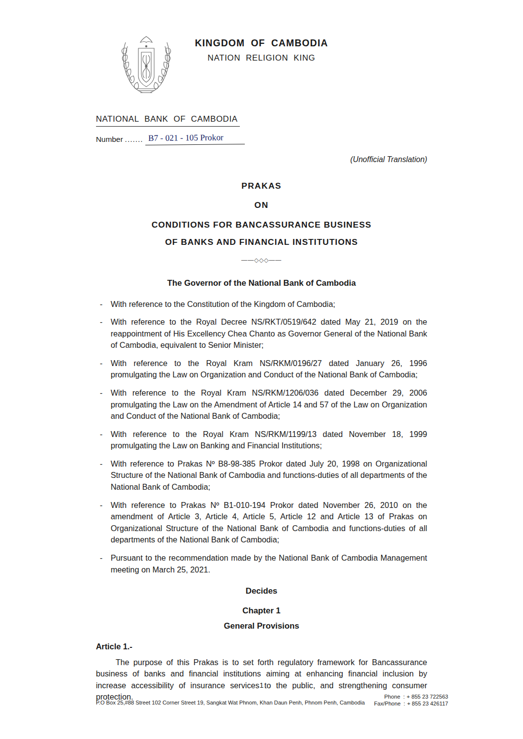KINGDOM OF CAMBODIA
NATION RELIGION KING
NATIONAL BANK OF CAMBODIA
Number ....... B7 - 021 - 105 Prokor
(Unofficial Translation)
PRAKAS
ON
CONDITIONS FOR BANCASSURANCE BUSINESS
OF BANKS AND FINANCIAL INSTITUTIONS
——◇◇◇——
The Governor of the National Bank of Cambodia
With reference to the Constitution of the Kingdom of Cambodia;
With reference to the Royal Decree NS/RKT/0519/642 dated May 21, 2019 on the reappointment of His Excellency Chea Chanto as Governor General of the National Bank of Cambodia, equivalent to Senior Minister;
With reference to the Royal Kram NS/RKM/0196/27 dated January 26, 1996 promulgating the Law on Organization and Conduct of the National Bank of Cambodia;
With reference to the Royal Kram NS/RKM/1206/036 dated December 29, 2006 promulgating the Law on the Amendment of Article 14 and 57 of the Law on Organization and Conduct of the National Bank of Cambodia;
With reference to the Royal Kram NS/RKM/1199/13 dated November 18, 1999 promulgating the Law on Banking and Financial Institutions;
With reference to Prakas Nº B8-98-385 Prokor dated July 20, 1998 on Organizational Structure of the National Bank of Cambodia and functions-duties of all departments of the National Bank of Cambodia;
With reference to Prakas Nº B1-010-194 Prokor dated November 26, 2010 on the amendment of Article 3, Article 4, Article 5, Article 12 and Article 13 of Prakas on Organizational Structure of the National Bank of Cambodia and functions-duties of all departments of the National Bank of Cambodia;
Pursuant to the recommendation made by the National Bank of Cambodia Management meeting on March 25, 2021.
Decides
Chapter 1
General Provisions
Article 1.-
The purpose of this Prakas is to set forth regulatory framework for Bancassurance business of banks and financial institutions aiming at enhancing financial inclusion by increase accessibility of insurance services to the public, and strengthening consumer protection.
1
| P.O Box 25,#88 Street 102 Corner Street 19, Sangkat Wat Phnom, Khan Daun Penh, Phnom Penh, Cambodia | Phone : + 855 23 722563 Fax/Phone : + 855 23 426117 |